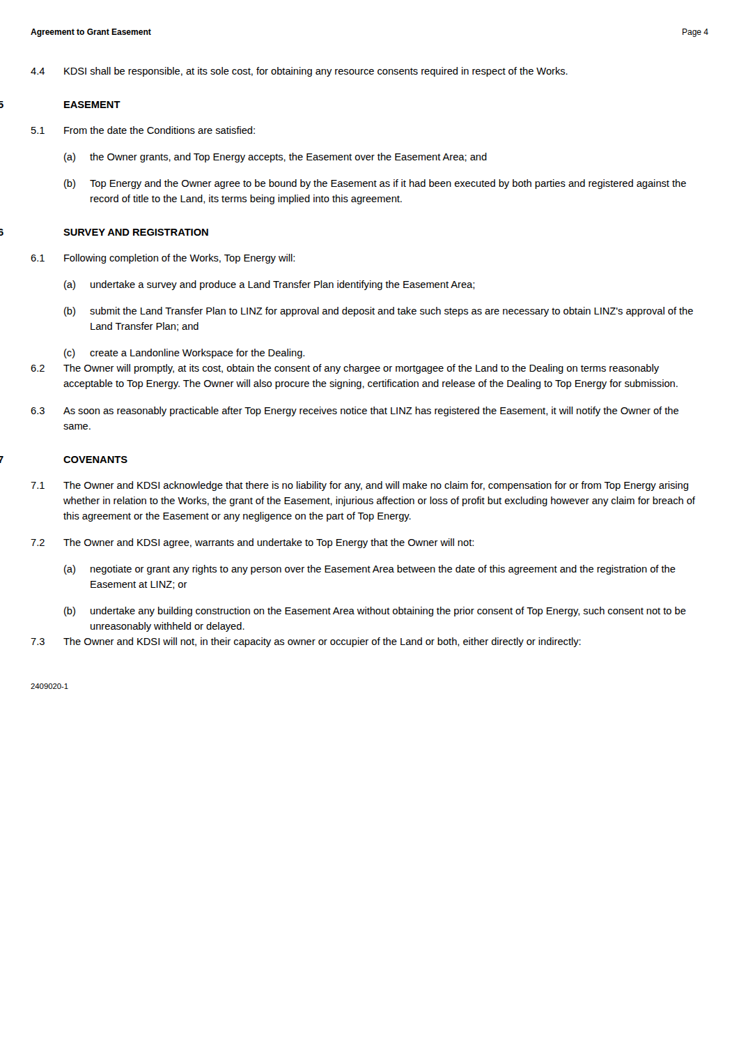Agreement to Grant Easement Page 4
4.4 KDSI shall be responsible, at its sole cost, for obtaining any resource consents required in respect of the Works.
5 EASEMENT
5.1 From the date the Conditions are satisfied:
(a) the Owner grants, and Top Energy accepts, the Easement over the Easement Area; and
(b) Top Energy and the Owner agree to be bound by the Easement as if it had been executed by both parties and registered against the record of title to the Land, its terms being implied into this agreement.
6 SURVEY AND REGISTRATION
6.1 Following completion of the Works, Top Energy will:
(a) undertake a survey and produce a Land Transfer Plan identifying the Easement Area;
(b) submit the Land Transfer Plan to LINZ for approval and deposit and take such steps as are necessary to obtain LINZ's approval of the Land Transfer Plan; and
(c) create a Landonline Workspace for the Dealing.
6.2 The Owner will promptly, at its cost, obtain the consent of any chargee or mortgagee of the Land to the Dealing on terms reasonably acceptable to Top Energy. The Owner will also procure the signing, certification and release of the Dealing to Top Energy for submission.
6.3 As soon as reasonably practicable after Top Energy receives notice that LINZ has registered the Easement, it will notify the Owner of the same.
7 COVENANTS
7.1 The Owner and KDSI acknowledge that there is no liability for any, and will make no claim for, compensation for or from Top Energy arising whether in relation to the Works, the grant of the Easement, injurious affection or loss of profit but excluding however any claim for breach of this agreement or the Easement or any negligence on the part of Top Energy.
7.2 The Owner and KDSI agree, warrants and undertake to Top Energy that the Owner will not:
(a) negotiate or grant any rights to any person over the Easement Area between the date of this agreement and the registration of the Easement at LINZ; or
(b) undertake any building construction on the Easement Area without obtaining the prior consent of Top Energy, such consent not to be unreasonably withheld or delayed.
7.3 The Owner and KDSI will not, in their capacity as owner or occupier of the Land or both, either directly or indirectly:
2409020-1